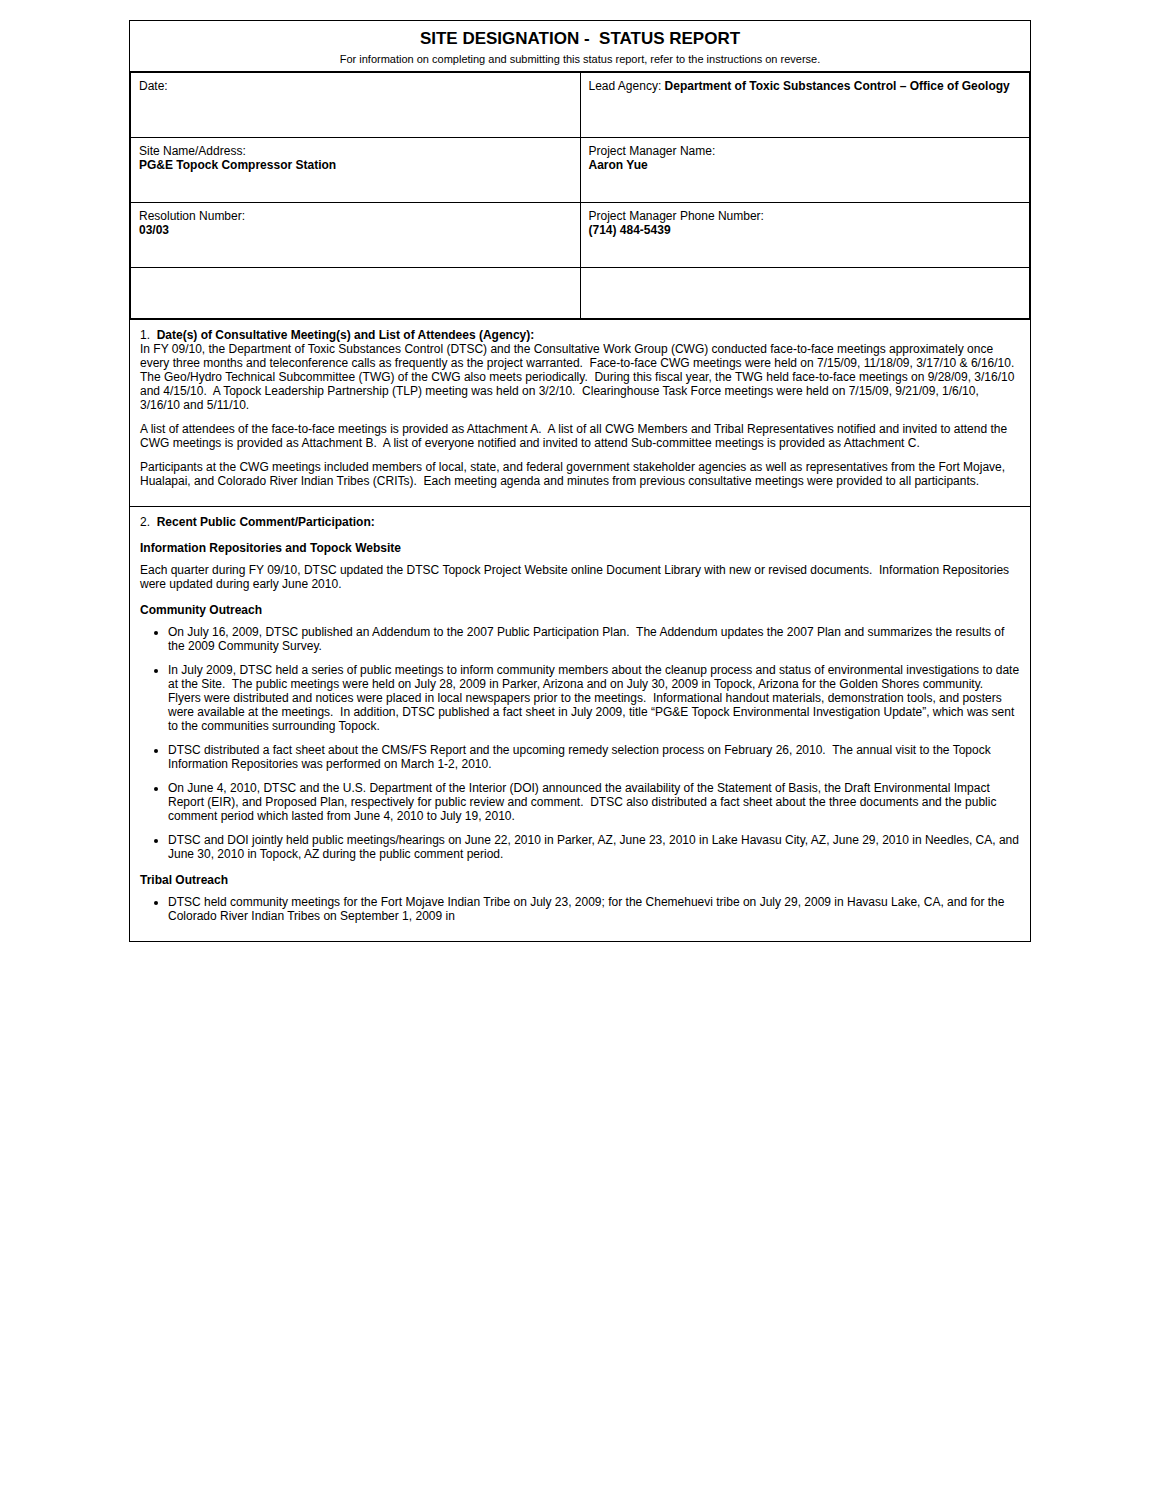SITE DESIGNATION - STATUS REPORT
For information on completing and submitting this status report, refer to the instructions on reverse.
| Date: | Lead Agency: Department of Toxic Substances Control – Office of Geology |
| Site Name/Address: PG&E Topock Compressor Station | Project Manager Name: Aaron Yue |
| Resolution Number: 03/03 | Project Manager Phone Number: (714) 484-5439 |
1. Date(s) of Consultative Meeting(s) and List of Attendees (Agency):
In FY 09/10, the Department of Toxic Substances Control (DTSC) and the Consultative Work Group (CWG) conducted face-to-face meetings approximately once every three months and teleconference calls as frequently as the project warranted. Face-to-face CWG meetings were held on 7/15/09, 11/18/09, 3/17/10 & 6/16/10. The Geo/Hydro Technical Subcommittee (TWG) of the CWG also meets periodically. During this fiscal year, the TWG held face-to-face meetings on 9/28/09, 3/16/10 and 4/15/10. A Topock Leadership Partnership (TLP) meeting was held on 3/2/10. Clearinghouse Task Force meetings were held on 7/15/09, 9/21/09, 1/6/10, 3/16/10 and 5/11/10.
A list of attendees of the face-to-face meetings is provided as Attachment A. A list of all CWG Members and Tribal Representatives notified and invited to attend the CWG meetings is provided as Attachment B. A list of everyone notified and invited to attend Sub-committee meetings is provided as Attachment C.
Participants at the CWG meetings included members of local, state, and federal government stakeholder agencies as well as representatives from the Fort Mojave, Hualapai, and Colorado River Indian Tribes (CRITs). Each meeting agenda and minutes from previous consultative meetings were provided to all participants.
2. Recent Public Comment/Participation:
Information Repositories and Topock Website
Each quarter during FY 09/10, DTSC updated the DTSC Topock Project Website online Document Library with new or revised documents. Information Repositories were updated during early June 2010.
Community Outreach
On July 16, 2009, DTSC published an Addendum to the 2007 Public Participation Plan. The Addendum updates the 2007 Plan and summarizes the results of the 2009 Community Survey.
In July 2009, DTSC held a series of public meetings to inform community members about the cleanup process and status of environmental investigations to date at the Site. The public meetings were held on July 28, 2009 in Parker, Arizona and on July 30, 2009 in Topock, Arizona for the Golden Shores community. Flyers were distributed and notices were placed in local newspapers prior to the meetings. Informational handout materials, demonstration tools, and posters were available at the meetings. In addition, DTSC published a fact sheet in July 2009, title “PG&E Topock Environmental Investigation Update”, which was sent to the communities surrounding Topock.
DTSC distributed a fact sheet about the CMS/FS Report and the upcoming remedy selection process on February 26, 2010. The annual visit to the Topock Information Repositories was performed on March 1-2, 2010.
On June 4, 2010, DTSC and the U.S. Department of the Interior (DOI) announced the availability of the Statement of Basis, the Draft Environmental Impact Report (EIR), and Proposed Plan, respectively for public review and comment. DTSC also distributed a fact sheet about the three documents and the public comment period which lasted from June 4, 2010 to July 19, 2010.
DTSC and DOI jointly held public meetings/hearings on June 22, 2010 in Parker, AZ, June 23, 2010 in Lake Havasu City, AZ, June 29, 2010 in Needles, CA, and June 30, 2010 in Topock, AZ during the public comment period.
Tribal Outreach
DTSC held community meetings for the Fort Mojave Indian Tribe on July 23, 2009; for the Chemehuevi tribe on July 29, 2009 in Havasu Lake, CA, and for the Colorado River Indian Tribes on September 1, 2009 in